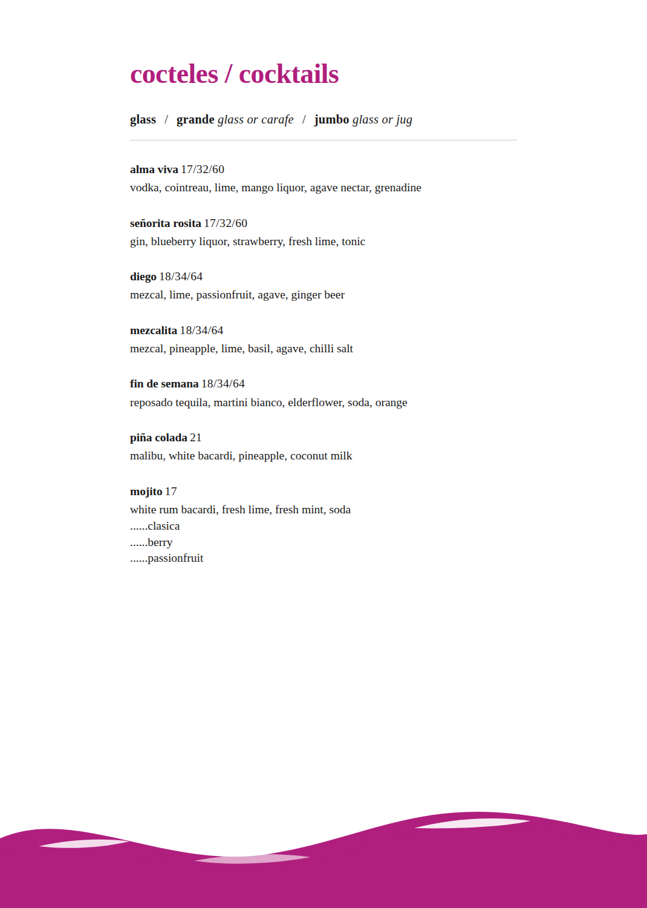cocteles / cocktails
glass/grande glass or carafe/jumbo glass or jug
alma viva 17/32/60
vodka, cointreau, lime, mango liquor, agave nectar, grenadine
señorita rosita 17/32/60
gin, blueberry liquor, strawberry, fresh lime, tonic
diego 18/34/64
mezcal, lime, passionfruit, agave, ginger beer
mezcalita 18/34/64
mezcal, pineapple, lime, basil, agave, chilli salt
fin de semana 18/34/64
reposado tequila, martini bianco, elderflower, soda, orange
piña colada 21
malibu, white bacardi, pineapple, coconut milk
mojito 17
white rum bacardi, fresh lime, fresh mint, soda
......clasica
......berry
......passionfruit